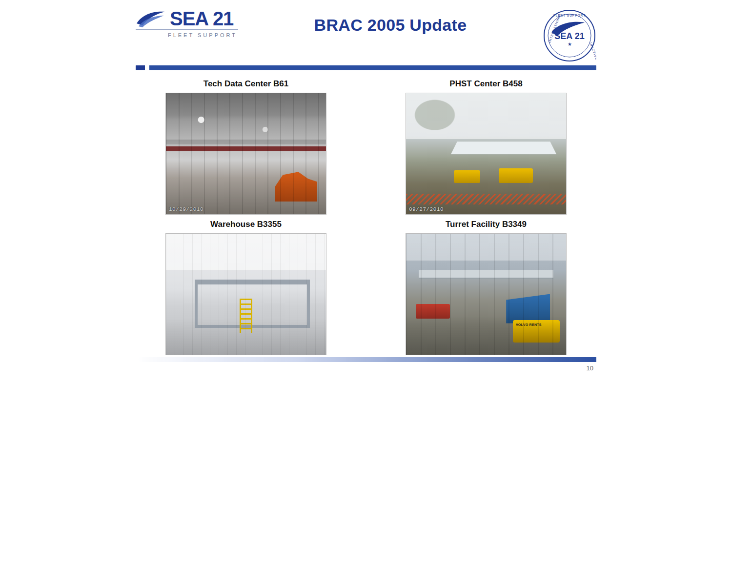SEA 21
FLEET SUPPORT
BRAC 2005 Update
SEA 21 ★ FLEET SUPPORT INTERNATIONAL INACTIVE SHIPS
Tech Data Center B61
10/29/2010
PHST Center B458
09/27/2010
Warehouse B3355
Turret Facility B3349
10